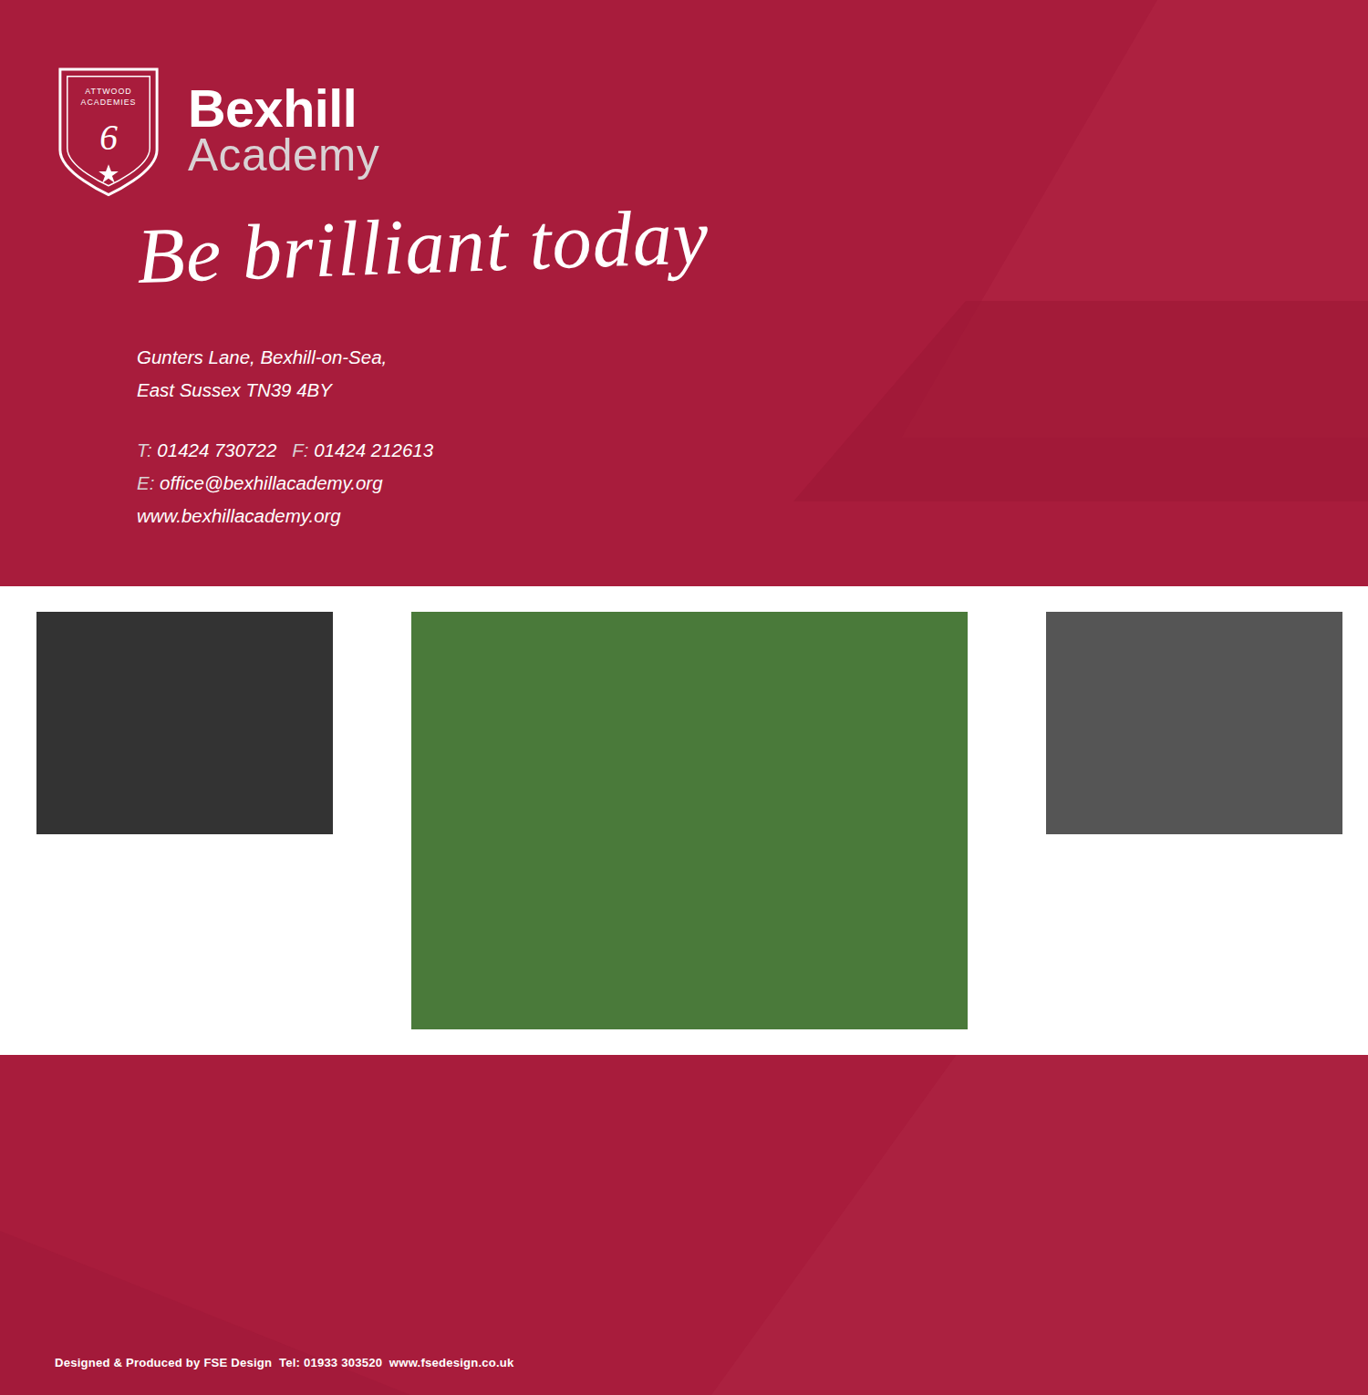ATTWOOD ACADEMIES 6
Bexhill Academy
Be brilliant today
Gunters Lane, Bexhill-on-Sea,
East Sussex TN39 4BY
T: 01424 730722 F: 01424 212613
E: office@bexhillacademy.org
www.bexhillacademy.org
Art: student painting a sculpture
PE: football practice on the all-weather pitch
Fitness suite: staff supporting a student with weights
Designed & Produced by FSE Design Tel: 01933 303520 www.fsedesign.co.uk